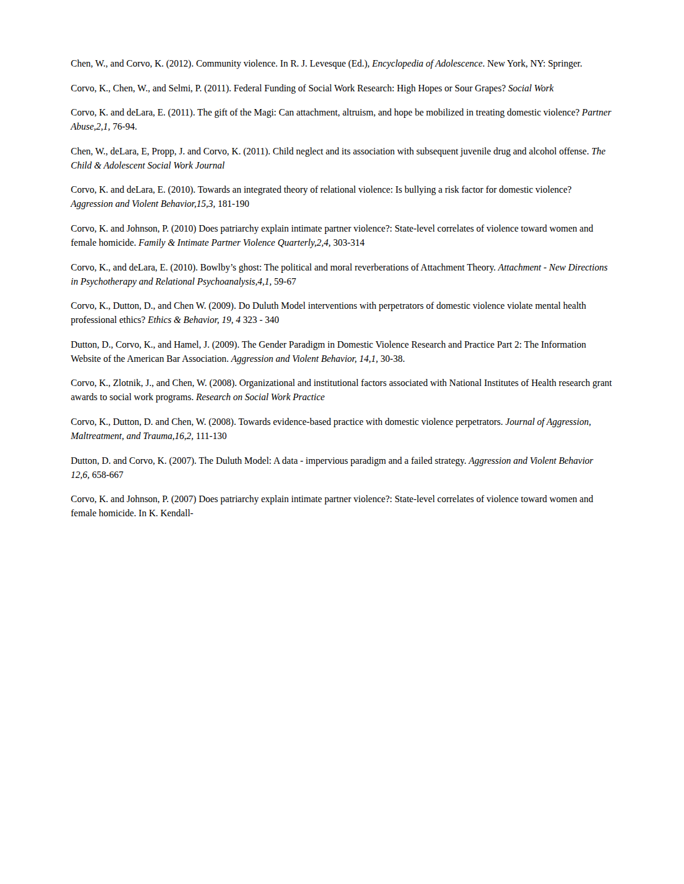Chen, W., and Corvo, K. (2012). Community violence. In R. J. Levesque (Ed.), Encyclopedia of Adolescence. New York, NY: Springer.
Corvo, K., Chen, W., and Selmi, P. (2011). Federal Funding of Social Work Research: High Hopes or Sour Grapes? Social Work
Corvo, K. and deLara, E. (2011). The gift of the Magi: Can attachment, altruism, and hope be mobilized in treating domestic violence? Partner Abuse,2,1, 76-94.
Chen, W., deLara, E, Propp, J. and Corvo, K. (2011). Child neglect and its association with subsequent juvenile drug and alcohol offense. The Child & Adolescent Social Work Journal
Corvo, K. and deLara, E. (2010). Towards an integrated theory of relational violence: Is bullying a risk factor for domestic violence? Aggression and Violent Behavior,15,3, 181-190
Corvo, K. and Johnson, P. (2010) Does patriarchy explain intimate partner violence?: State-level correlates of violence toward women and female homicide. Family & Intimate Partner Violence Quarterly,2,4, 303-314
Corvo, K., and deLara, E. (2010). Bowlby’s ghost: The political and moral reverberations of Attachment Theory. Attachment - New Directions in Psychotherapy and Relational Psychoanalysis,4,1, 59-67
Corvo, K., Dutton, D., and Chen W. (2009). Do Duluth Model interventions with perpetrators of domestic violence violate mental health professional ethics? Ethics & Behavior, 19, 4 323 - 340
Dutton, D., Corvo, K., and Hamel, J. (2009). The Gender Paradigm in Domestic Violence Research and Practice Part 2: The Information Website of the American Bar Association. Aggression and Violent Behavior, 14,1, 30-38.
Corvo, K., Zlotnik, J., and Chen, W. (2008). Organizational and institutional factors associated with National Institutes of Health research grant awards to social work programs. Research on Social Work Practice
Corvo, K., Dutton, D. and Chen, W. (2008). Towards evidence-based practice with domestic violence perpetrators. Journal of Aggression, Maltreatment, and Trauma,16,2, 111-130
Dutton, D. and Corvo, K. (2007). The Duluth Model: A data - impervious paradigm and a failed strategy. Aggression and Violent Behavior 12,6, 658-667
Corvo, K. and Johnson, P. (2007) Does patriarchy explain intimate partner violence?: State-level correlates of violence toward women and female homicide. In K. Kendall-